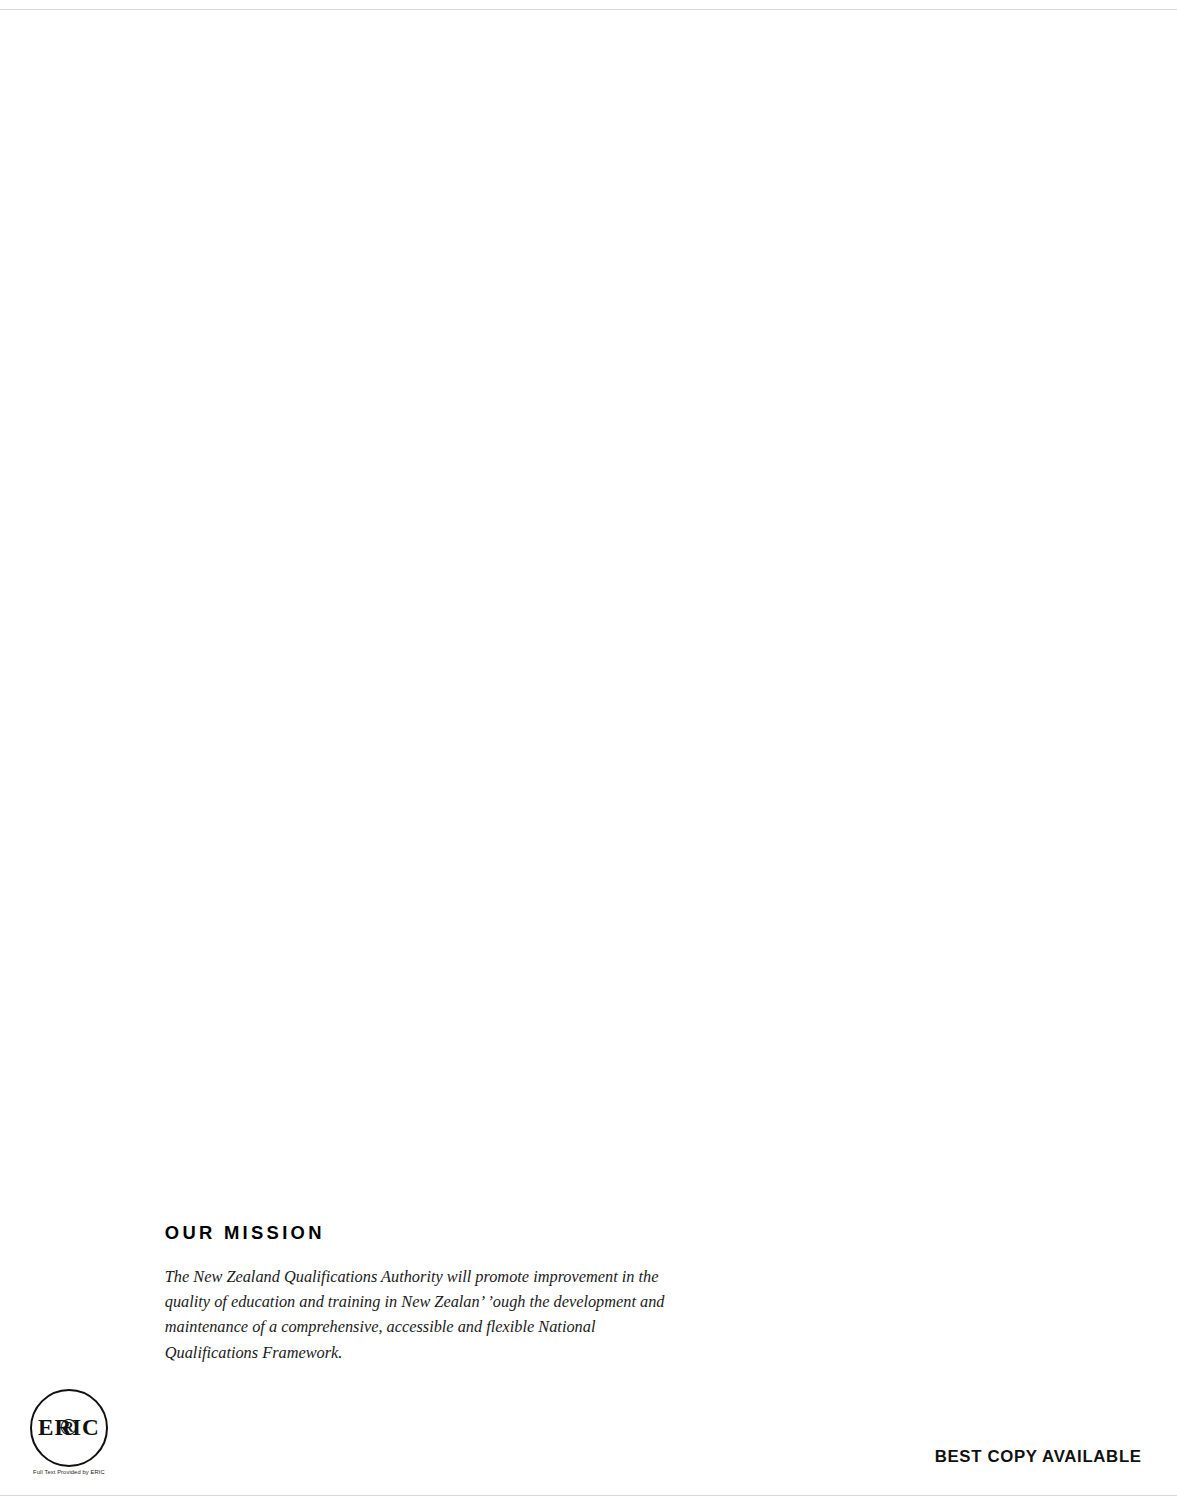Our Mission
The New Zealand Qualifications Authority will promote improvement in the quality of education and training in New Zealan’ ’ough the development and maintenance of a comprehensive, accessible and flexible National Qualifications Framework.
ERIC® Full Text Provided by ERIC
Best Copy Available